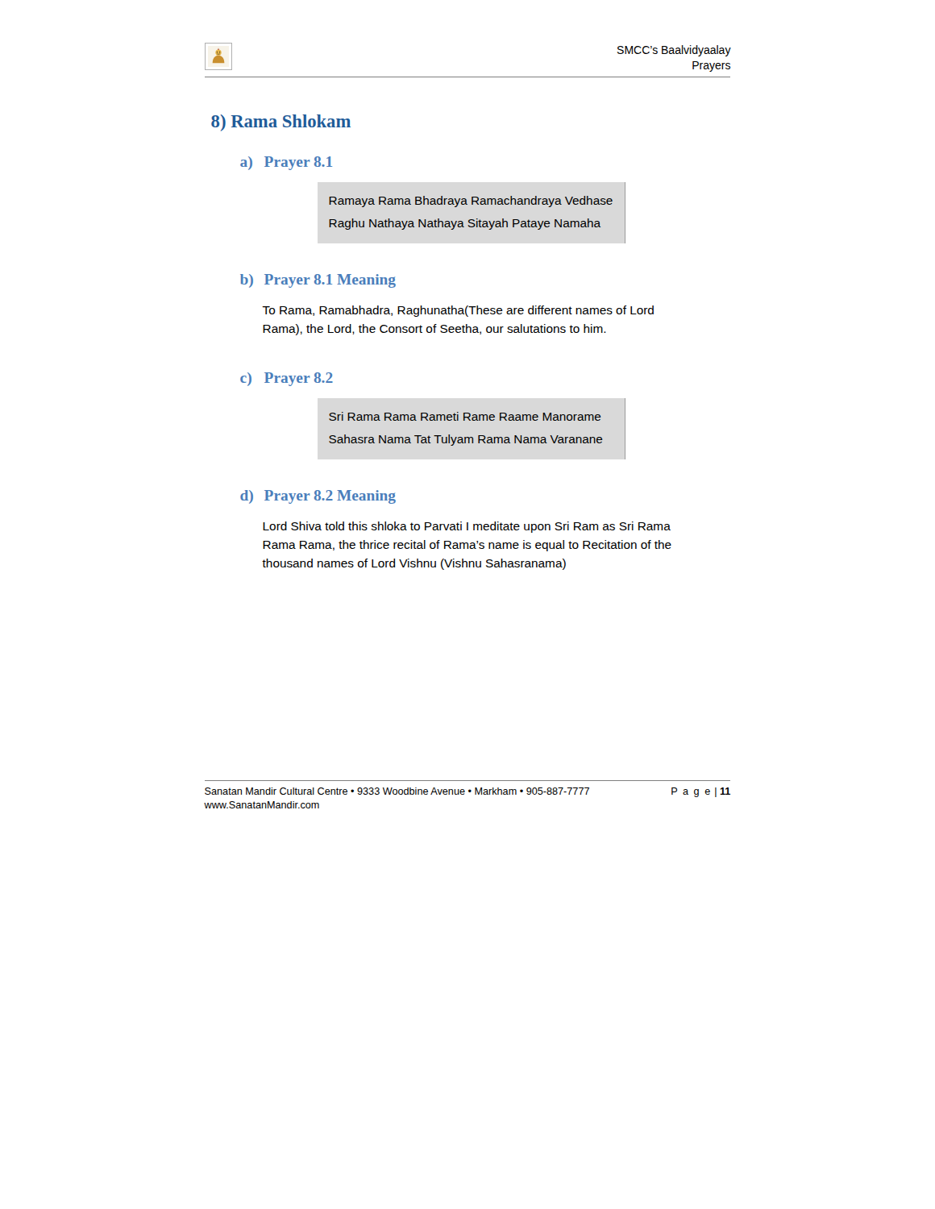SMCC’s Baalvidyaalay
Prayers
8) Rama Shlokam
a) Prayer 8.1
Ramaya Rama Bhadraya Ramachandraya Vedhase
Raghu Nathaya Nathaya Sitayah Pataye Namaha
b) Prayer 8.1 Meaning
To Rama, Ramabhadra, Raghunatha(These are different names of Lord Rama), the Lord, the Consort of Seetha, our salutations to him.
c) Prayer 8.2
Sri Rama Rama Rameti Rame Raame Manorame
Sahasra Nama Tat Tulyam Rama Nama Varanane
d) Prayer 8.2 Meaning
Lord Shiva told this shloka to Parvati I meditate upon Sri Ram as Sri Rama Rama Rama, the thrice recital of Rama’s name is equal to Recitation of the thousand names of Lord Vishnu (Vishnu Sahasranama)
Sanatan Mandir Cultural Centre • 9333 Woodbine Avenue • Markham • 905-887-7777
www.SanatanMandir.com
P a g e | 11